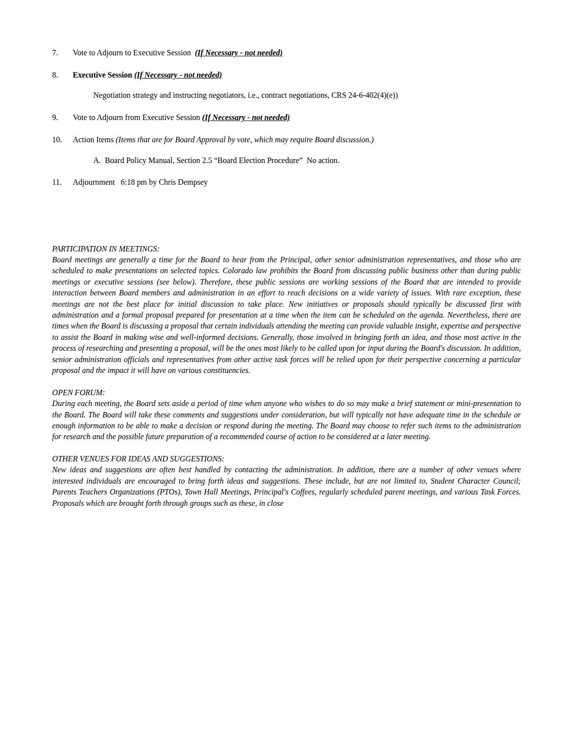7. Vote to Adjourn to Executive Session (If Necessary - not needed)
8. Executive Session (If Necessary - not needed)
Negotiation strategy and instructing negotiators, i.e., contract negotiations, CRS 24-6-402(4)(e))
9. Vote to Adjourn from Executive Session (If Necessary - not needed)
10. Action Items (Items that are for Board Approval by vote, which may require Board discussion.)
A. Board Policy Manual, Section 2.5 “Board Election Procedure” No action.
11. Adjournment 6:18 pm by Chris Dempsey
PARTICIPATION IN MEETINGS:
Board meetings are generally a time for the Board to hear from the Principal, other senior administration representatives, and those who are scheduled to make presentations on selected topics. Colorado law prohibits the Board from discussing public business other than during public meetings or executive sessions (see below). Therefore, these public sessions are working sessions of the Board that are intended to provide interaction between Board members and administration in an effort to reach decisions on a wide variety of issues. With rare exception, these meetings are not the best place for initial discussion to take place. New initiatives or proposals should typically be discussed first with administration and a formal proposal prepared for presentation at a time when the item can be scheduled on the agenda. Nevertheless, there are times when the Board is discussing a proposal that certain individuals attending the meeting can provide valuable insight, expertise and perspective to assist the Board in making wise and well-informed decisions. Generally, those involved in bringing forth an idea, and those most active in the process of researching and presenting a proposal, will be the ones most likely to be called upon for input during the Board's discussion. In addition, senior administration officials and representatives from other active task forces will be relied upon for their perspective concerning a particular proposal and the impact it will have on various constituencies.
OPEN FORUM:
During each meeting, the Board sets aside a period of time when anyone who wishes to do so may make a brief statement or mini-presentation to the Board. The Board will take these comments and suggestions under consideration, but will typically not have adequate time in the schedule or enough information to be able to make a decision or respond during the meeting. The Board may choose to refer such items to the administration for research and the possible future preparation of a recommended course of action to be considered at a later meeting.
OTHER VENUES FOR IDEAS AND SUGGESTIONS:
New ideas and suggestions are often best handled by contacting the administration. In addition, there are a number of other venues where interested individuals are encouraged to bring forth ideas and suggestions. These include, but are not limited to, Student Character Council; Parents Teachers Organizations (PTOs), Town Hall Meetings, Principal's Coffees, regularly scheduled parent meetings, and various Task Forces. Proposals which are brought forth through groups such as these, in close